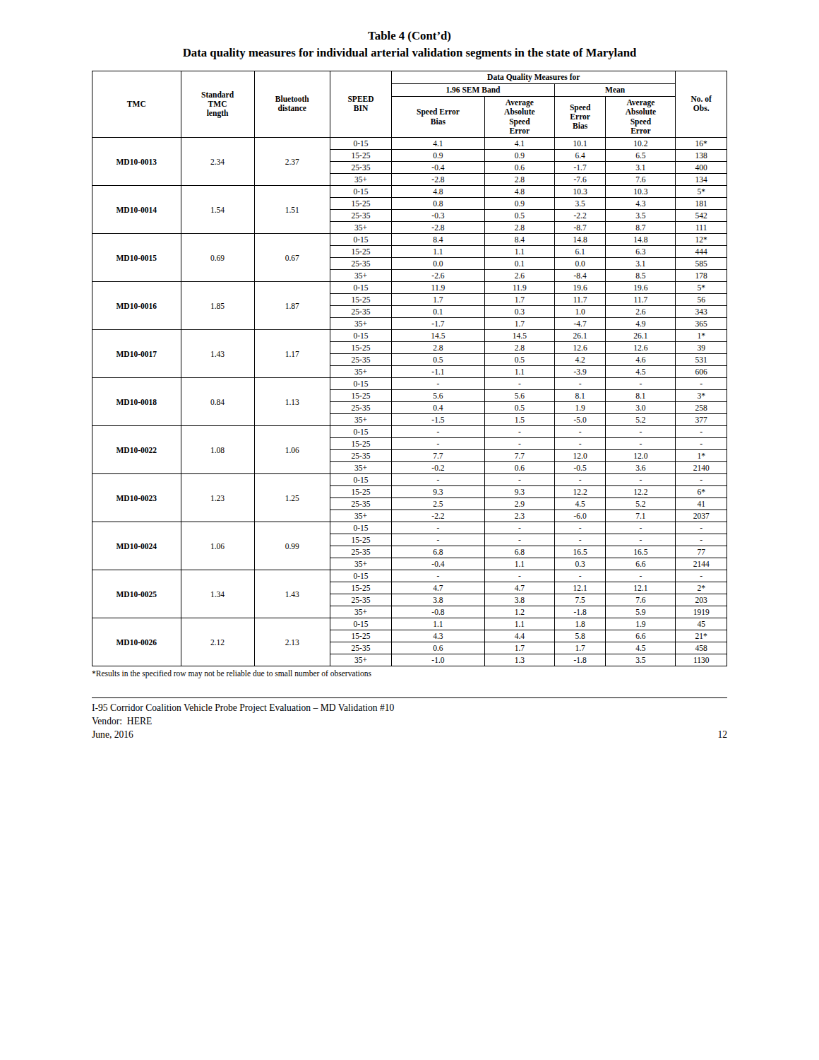Table 4 (Cont’d)
Data quality measures for individual arterial validation segments in the state of Maryland
| TMC | Standard TMC length | Bluetooth distance | SPEED BIN | Data Quality Measures for | No. of Obs. |
| --- | --- | --- | --- | --- | --- |
| 1.96 SEM Band | Mean |
| Speed Error Bias | Average Absolute Speed Error | Speed Error Bias | Average Absolute Speed Error |
| MD10-0013 | 2.34 | 2.37 | 0-15 | 4.1 | 4.1 | 10.1 | 10.2 | 16* |
| 15-25 | 0.9 | 0.9 | 6.4 | 6.5 | 138 |
| 25-35 | -0.4 | 0.6 | -1.7 | 3.1 | 400 |
| 35+ | -2.8 | 2.8 | -7.6 | 7.6 | 134 |
| MD10-0014 | 1.54 | 1.51 | 0-15 | 4.8 | 4.8 | 10.3 | 10.3 | 5* |
| 15-25 | 0.8 | 0.9 | 3.5 | 4.3 | 181 |
| 25-35 | -0.3 | 0.5 | -2.2 | 3.5 | 542 |
| 35+ | -2.8 | 2.8 | -8.7 | 8.7 | 111 |
| MD10-0015 | 0.69 | 0.67 | 0-15 | 8.4 | 8.4 | 14.8 | 14.8 | 12* |
| 15-25 | 1.1 | 1.1 | 6.1 | 6.3 | 444 |
| 25-35 | 0.0 | 0.1 | 0.0 | 3.1 | 585 |
| 35+ | -2.6 | 2.6 | -8.4 | 8.5 | 178 |
| MD10-0016 | 1.85 | 1.87 | 0-15 | 11.9 | 11.9 | 19.6 | 19.6 | 5* |
| 15-25 | 1.7 | 1.7 | 11.7 | 11.7 | 56 |
| 25-35 | 0.1 | 0.3 | 1.0 | 2.6 | 343 |
| 35+ | -1.7 | 1.7 | -4.7 | 4.9 | 365 |
| MD10-0017 | 1.43 | 1.17 | 0-15 | 14.5 | 14.5 | 26.1 | 26.1 | 1* |
| 15-25 | 2.8 | 2.8 | 12.6 | 12.6 | 39 |
| 25-35 | 0.5 | 0.5 | 4.2 | 4.6 | 531 |
| 35+ | -1.1 | 1.1 | -3.9 | 4.5 | 606 |
| MD10-0018 | 0.84 | 1.13 | 0-15 | - | - | - | - | - |
| 15-25 | 5.6 | 5.6 | 8.1 | 8.1 | 3* |
| 25-35 | 0.4 | 0.5 | 1.9 | 3.0 | 258 |
| 35+ | -1.5 | 1.5 | -5.0 | 5.2 | 377 |
| MD10-0022 | 1.08 | 1.06 | 0-15 | - | - | - | - | - |
| 15-25 | - | - | - | - | - |
| 25-35 | 7.7 | 7.7 | 12.0 | 12.0 | 1* |
| 35+ | -0.2 | 0.6 | -0.5 | 3.6 | 2140 |
| MD10-0023 | 1.23 | 1.25 | 0-15 | - | - | - | - | - |
| 15-25 | 9.3 | 9.3 | 12.2 | 12.2 | 6* |
| 25-35 | 2.5 | 2.9 | 4.5 | 5.2 | 41 |
| 35+ | -2.2 | 2.3 | -6.0 | 7.1 | 2037 |
| MD10-0024 | 1.06 | 0.99 | 0-15 | - | - | - | - | - |
| 15-25 | - | - | - | - | - |
| 25-35 | 6.8 | 6.8 | 16.5 | 16.5 | 77 |
| 35+ | -0.4 | 1.1 | 0.3 | 6.6 | 2144 |
| MD10-0025 | 1.34 | 1.43 | 0-15 | - | - | - | - | - |
| 15-25 | 4.7 | 4.7 | 12.1 | 12.1 | 2* |
| 25-35 | 3.8 | 3.8 | 7.5 | 7.6 | 203 |
| 35+ | -0.8 | 1.2 | -1.8 | 5.9 | 1919 |
| MD10-0026 | 2.12 | 2.13 | 0-15 | 1.1 | 1.1 | 1.8 | 1.9 | 45 |
| 15-25 | 4.3 | 4.4 | 5.8 | 6.6 | 21* |
| 25-35 | 0.6 | 1.7 | 1.7 | 4.5 | 458 |
| 35+ | -1.0 | 1.3 | -1.8 | 3.5 | 1130 |
*Results in the specified row may not be reliable due to small number of observations
I-95 Corridor Coalition Vehicle Probe Project Evaluation – MD Validation #10
Vendor: HERE
June, 2016 12